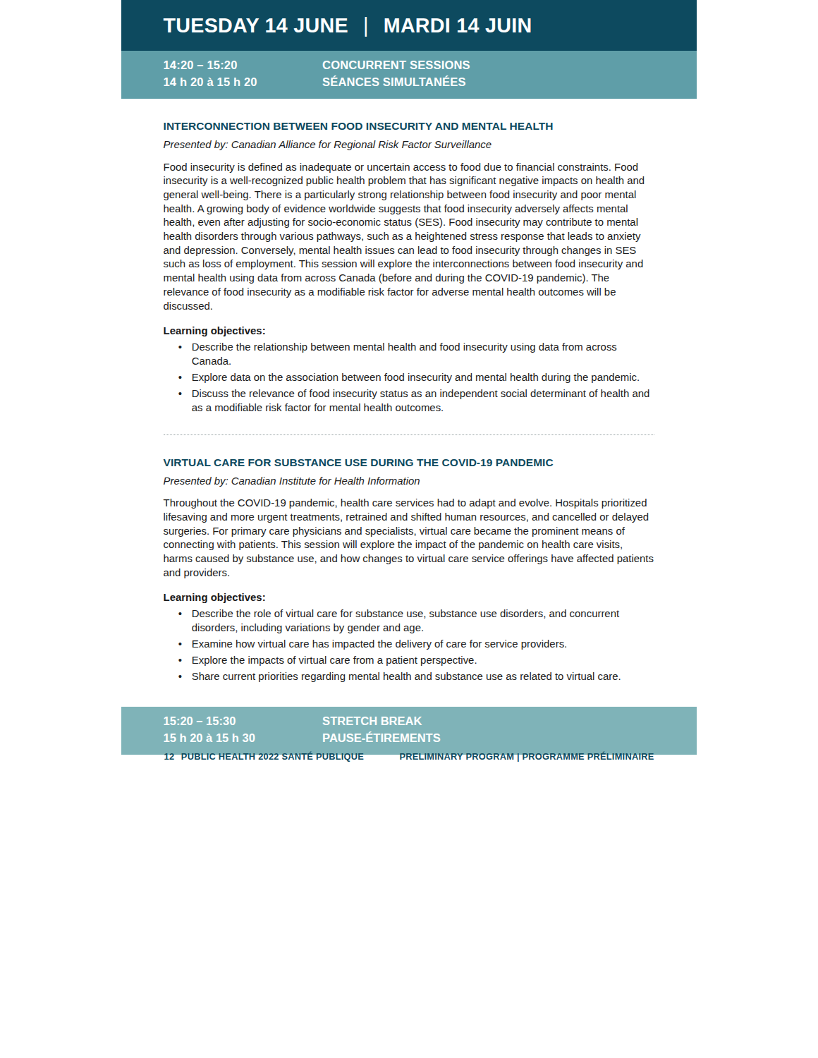TUESDAY 14 JUNE | MARDI 14 JUIN
| 14:20 – 15:20 | CONCURRENT SESSIONS |
| 14 h 20 à 15 h 20 | SÉANCES SIMULTANÉES |
Interconnection between food insecurity and mental health
Presented by: Canadian Alliance for Regional Risk Factor Surveillance
Food insecurity is defined as inadequate or uncertain access to food due to financial constraints. Food insecurity is a well-recognized public health problem that has significant negative impacts on health and general well-being. There is a particularly strong relationship between food insecurity and poor mental health. A growing body of evidence worldwide suggests that food insecurity adversely affects mental health, even after adjusting for socio-economic status (SES). Food insecurity may contribute to mental health disorders through various pathways, such as a heightened stress response that leads to anxiety and depression. Conversely, mental health issues can lead to food insecurity through changes in SES such as loss of employment. This session will explore the interconnections between food insecurity and mental health using data from across Canada (before and during the COVID-19 pandemic). The relevance of food insecurity as a modifiable risk factor for adverse mental health outcomes will be discussed.
Learning objectives:
Describe the relationship between mental health and food insecurity using data from across Canada.
Explore data on the association between food insecurity and mental health during the pandemic.
Discuss the relevance of food insecurity status as an independent social determinant of health and as a modifiable risk factor for mental health outcomes.
Virtual care for substance use during the COVID-19 pandemic
Presented by: Canadian Institute for Health Information
Throughout the COVID-19 pandemic, health care services had to adapt and evolve. Hospitals prioritized lifesaving and more urgent treatments, retrained and shifted human resources, and cancelled or delayed surgeries. For primary care physicians and specialists, virtual care became the prominent means of connecting with patients. This session will explore the impact of the pandemic on health care visits, harms caused by substance use, and how changes to virtual care service offerings have affected patients and providers.
Learning objectives:
Describe the role of virtual care for substance use, substance use disorders, and concurrent disorders, including variations by gender and age.
Examine how virtual care has impacted the delivery of care for service providers.
Explore the impacts of virtual care from a patient perspective.
Share current priorities regarding mental health and substance use as related to virtual care.
| 15:20 – 15:30 | STRETCH BREAK |
| 15 h 20 à 15 h 30 | PAUSE-ÉTIREMENTS |
| 12 PUBLIC HEALTH 2022 SANTÉ PUBLIQUE | PRELIMINARY PROGRAM / PROGRAMME PRÉLIMINAIRE |